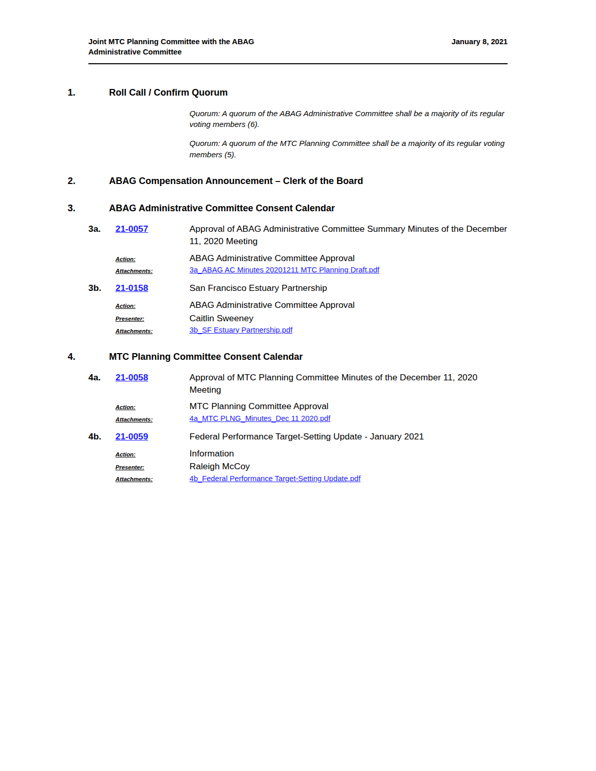Joint MTC Planning Committee with the ABAG
Administrative Committee
January 8, 2021
1. Roll Call / Confirm Quorum
Quorum: A quorum of the ABAG Administrative Committee shall be a majority of its regular voting members (6).
Quorum: A quorum of the MTC Planning Committee shall be a majority of its regular voting members (5).
2. ABAG Compensation Announcement – Clerk of the Board
3. ABAG Administrative Committee Consent Calendar
3a.
21-0057
Approval of ABAG Administrative Committee Summary Minutes of the December 11, 2020 Meeting
Action:
ABAG Administrative Committee Approval
Attachments:
3a_ABAG AC Minutes 20201211 MTC Planning Draft.pdf
3b.
21-0158
San Francisco Estuary Partnership
Action:
ABAG Administrative Committee Approval
Presenter:
Caitlin Sweeney
Attachments:
3b_SF Estuary Partnership.pdf
4. MTC Planning Committee Consent Calendar
4a.
21-0058
Approval of MTC Planning Committee Minutes of the December 11, 2020 Meeting
Action:
MTC Planning Committee Approval
Attachments:
4a_MTC PLNG_Minutes_Dec 11 2020.pdf
4b.
21-0059
Federal Performance Target-Setting Update - January 2021
Action:
Information
Presenter:
Raleigh McCoy
Attachments:
4b_Federal Performance Target-Setting Update.pdf